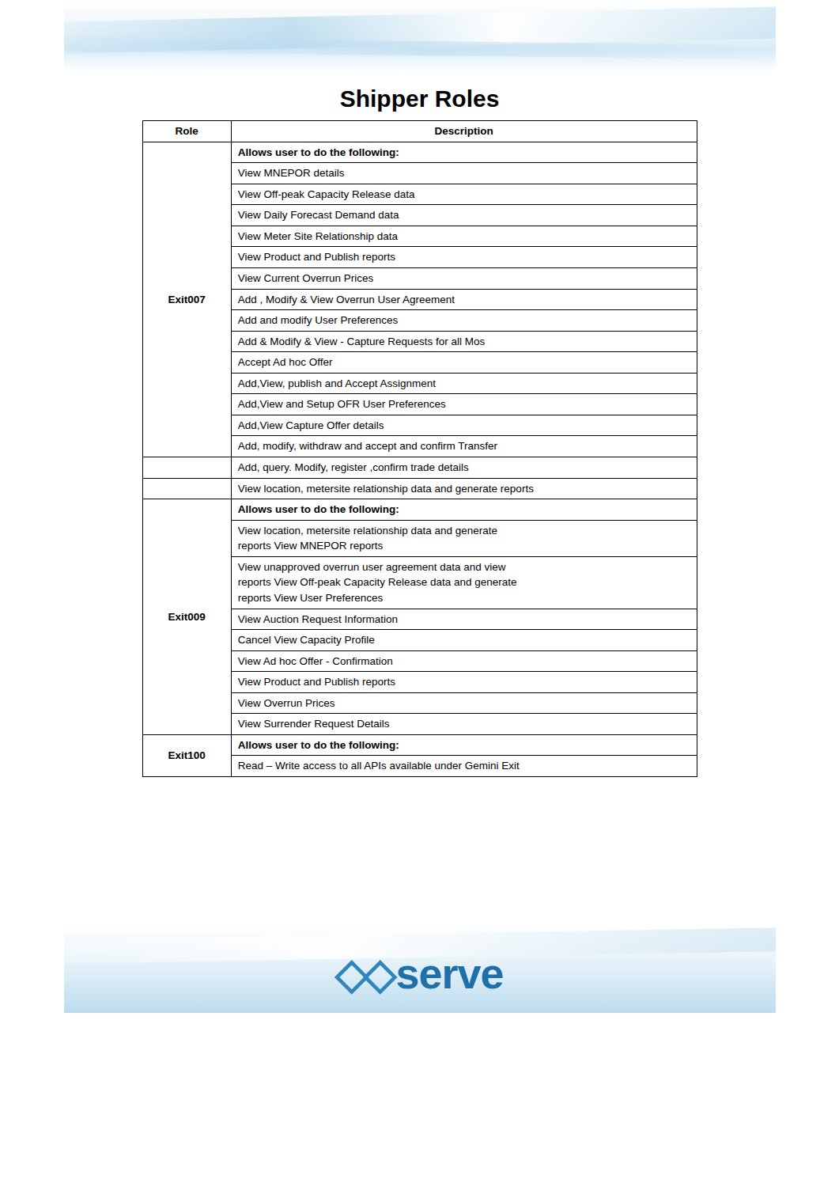Shipper Roles
| Role | Description |
| --- | --- |
| Exit007 | Allows user to do the following: |
| View MNEPOR details |
| View Off-peak Capacity Release data |
| View Daily Forecast Demand data |
| View Meter Site Relationship data |
| View Product and Publish reports |
| View Current Overrun Prices |
| Add , Modify & View Overrun User Agreement |
| Add and modify User Preferences |
| Add & Modify & View - Capture Requests for all Mos |
| Accept Ad hoc Offer |
| Add,View, publish and Accept Assignment |
| Add,View and Setup OFR User Preferences |
| Add,View Capture Offer details |
| Add, modify, withdraw and accept and confirm Transfer |
| | Add, query. Modify, register ,confirm trade details |
| | View location, metersite relationship data and generate reports |
| Exit009 | Allows user to do the following: |
| View location, metersite relationship data and generate reports View MNEPOR reports |
| View unapproved overrun user agreement data and view reports View Off-peak Capacity Release data and generate reports View User Preferences |
| View Auction Request Information |
| Cancel View Capacity Profile |
| View Ad hoc Offer - Confirmation |
| View Product and Publish reports |
| View Overrun Prices |
| View Surrender Request Details |
| Exit100 | Allows user to do the following: |
| Read – Write access to all APIs available under Gemini Exit |
◇◇serve